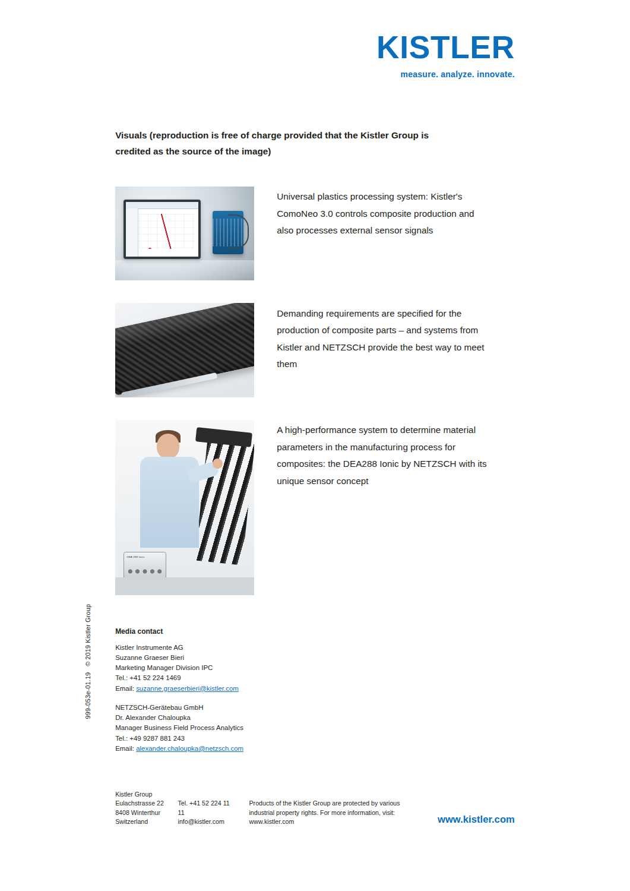KISTLER
measure. analyze. innovate.
Visuals (reproduction is free of charge provided that the Kistler Group is credited as the source of the image)
Universal plastics processing system: Kistler's ComoNeo 3.0 controls composite production and also processes external sensor signals
Demanding requirements are specified for the production of composite parts – and systems from Kistler and NETZSCH provide the best way to meet them
DEA 288 Ionic
A high-performance system to determine material parameters in the manufacturing process for composites: the DEA288 Ionic by NETZSCH with its unique sensor concept
Media contact
Kistler Instrumente AG
Suzanne Graeser Bieri
Marketing Manager Division IPC
Tel.: +41 52 224 1469
Email: suzanne.graeserbieri@kistler.com
NETZSCH-Gerätebau GmbH
Dr. Alexander Chaloupka
Manager Business Field Process Analytics
Tel.: +49 9287 881 243
Email: alexander.chaloupka@netzsch.com
999-053e-01.19 © 2019 Kistler Group
Kistler Group
Eulachstrasse 22
8408 Winterthur
Switzerland
Tel. +41 52 224 11 11
info@kistler.com
Products of the Kistler Group are protected by various industrial property rights. For more information, visit: www.kistler.com
www.kistler.com